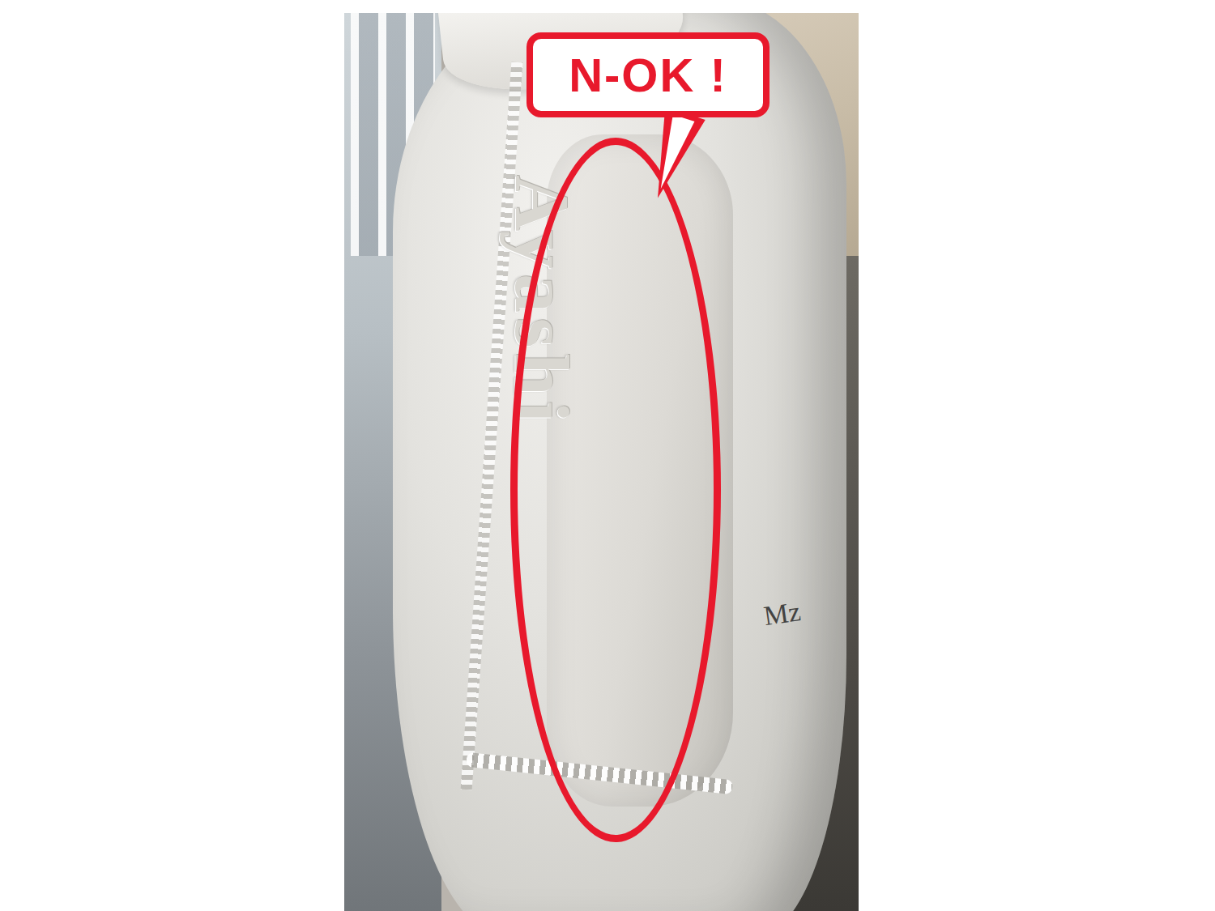Ayashi
Mz
N-OK !
Annotation text: N-OK !
Embroidered text on sleeve: Ayashi